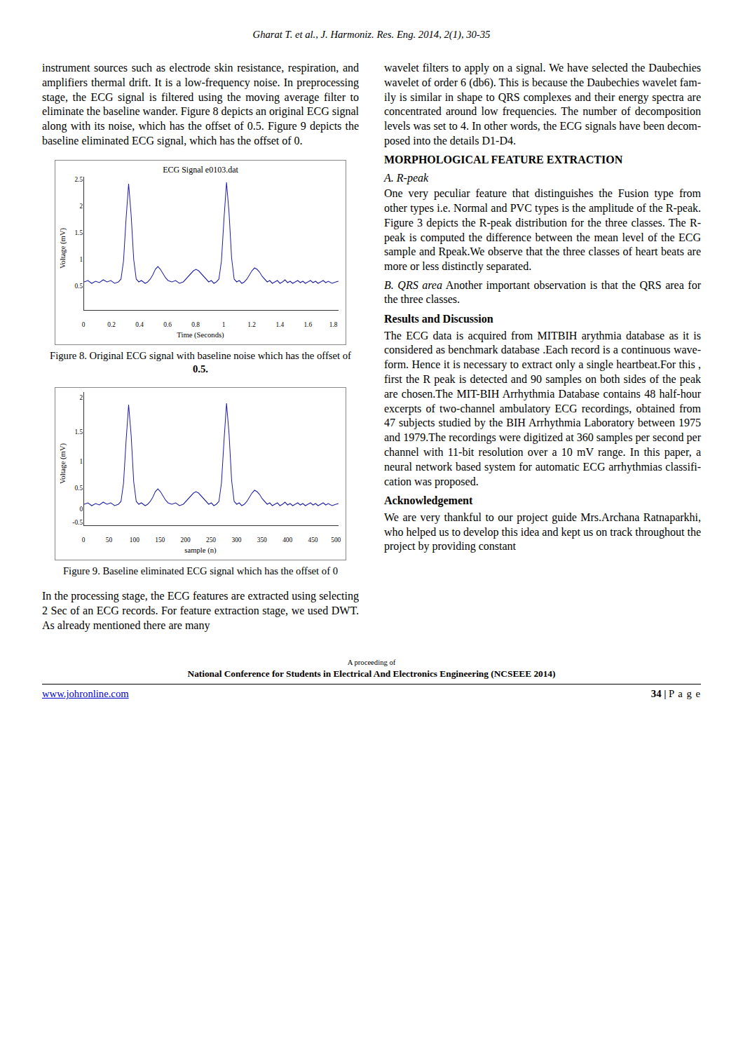Gharat T. et al., J. Harmoniz. Res. Eng. 2014, 2(1), 30-35
instrument sources such as electrode skin resistance, respiration, and amplifiers thermal drift. It is a low-frequency noise. In preprocessing stage, the ECG signal is filtered using the moving average filter to eliminate the baseline wander. Figure 8 depicts an original ECG signal along with its noise, which has the offset of 0.5. Figure 9 depicts the baseline eliminated ECG signal, which has the offset of 0.
ECG Signal e0103.dat
Voltage (mV)
2.5 2 1.5 1 0.5
0 0.2 0.4 0.6 0.8 1 1.2 1.4 1.6 1.8
Time (Seconds)
Figure 8. Original ECG signal with baseline noise which has the offset of 0.5.
Voltage (mV)
2 1.5 1 0.5 0 -0.5
0 50 100 150 200 250 300 350 400 450 500
sample (n)
Figure 9. Baseline eliminated ECG signal which has the offset of 0
In the processing stage, the ECG features are extracted using selecting 2 Sec of an ECG records. For feature extraction stage, we used DWT. As already mentioned there are many
wavelet filters to apply on a signal. We have selected the Daubechies wavelet of order 6 (db6). This is because the Daubechies wavelet family is similar in shape to QRS complexes and their energy spectra are concentrated around low frequencies. The number of decomposition levels was set to 4. In other words, the ECG signals have been decomposed into the details D1-D4.
MORPHOLOGICAL FEATURE EXTRACTION
A. R-peak
One very peculiar feature that distinguishes the Fusion type from other types i.e. Normal and PVC types is the amplitude of the R-peak. Figure 3 depicts the R-peak distribution for the three classes. The R-peak is computed the difference between the mean level of the ECG sample and Rpeak.We observe that the three classes of heart beats are more or less distinctly separated.
B. QRS area Another important observation is that the QRS area for the three classes.
Results and Discussion
The ECG data is acquired from MITBIH arythmia database as it is considered as benchmark database .Each record is a continuous waveform. Hence it is necessary to extract only a single heartbeat.For this , first the R peak is detected and 90 samples on both sides of the peak are chosen.The MIT-BIH Arrhythmia Database contains 48 half-hour excerpts of two-channel ambulatory ECG recordings, obtained from 47 subjects studied by the BIH Arrhythmia Laboratory between 1975 and 1979.The recordings were digitized at 360 samples per second per channel with 11-bit resolution over a 10 mV range. In this paper, a neural network based system for automatic ECG arrhythmias classification was proposed.
Acknowledgement
We are very thankful to our project guide Mrs.Archana Ratnaparkhi, who helped us to develop this idea and kept us on track throughout the project by providing constant
A proceeding of
National Conference for Students in Electrical And Electronics Engineering (NCSEEE 2014)
www.johronline.com 34 | P a g e